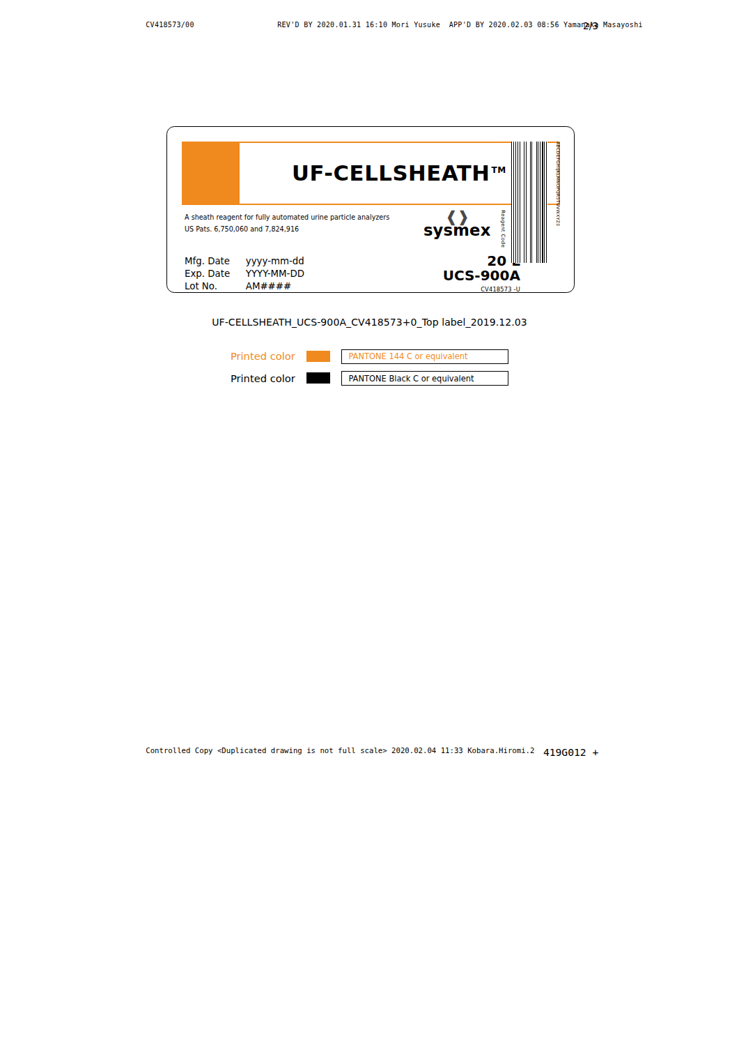CV418573/00 REV'D BY 2020.01.31 16:10 Mori Yusuke APP'D BY 2020.02.03 08:56 Yamanaka Masayoshi 2/3
UF-CELLSHEATHTM
A sheath reagent for fully automated urine particle analyzers
US Pats. 6,750,060 and 7,824,916
❰❱
sysmex
20 L
UCS-900A
CV418573 -U
| Mfg. Date | yyyy-mm-dd |
| Exp. Date | YYYY-MM-DD |
| Lot No. | AM#### |
ABCDEFGHIJKLMNOPQRSTUVWXYZ0
Reagent Code
UF-CELLSHEATH_UCS-900A_CV418573+0_Top label_2019.12.03
| Printed color | | PANTONE 144 C or equivalent |
| Printed color | | PANTONE Black C or equivalent |
Controlled Copy <Duplicated drawing is not full scale> 2020.02.04 11:33 Kobara.Hiromi.2 419G012 +